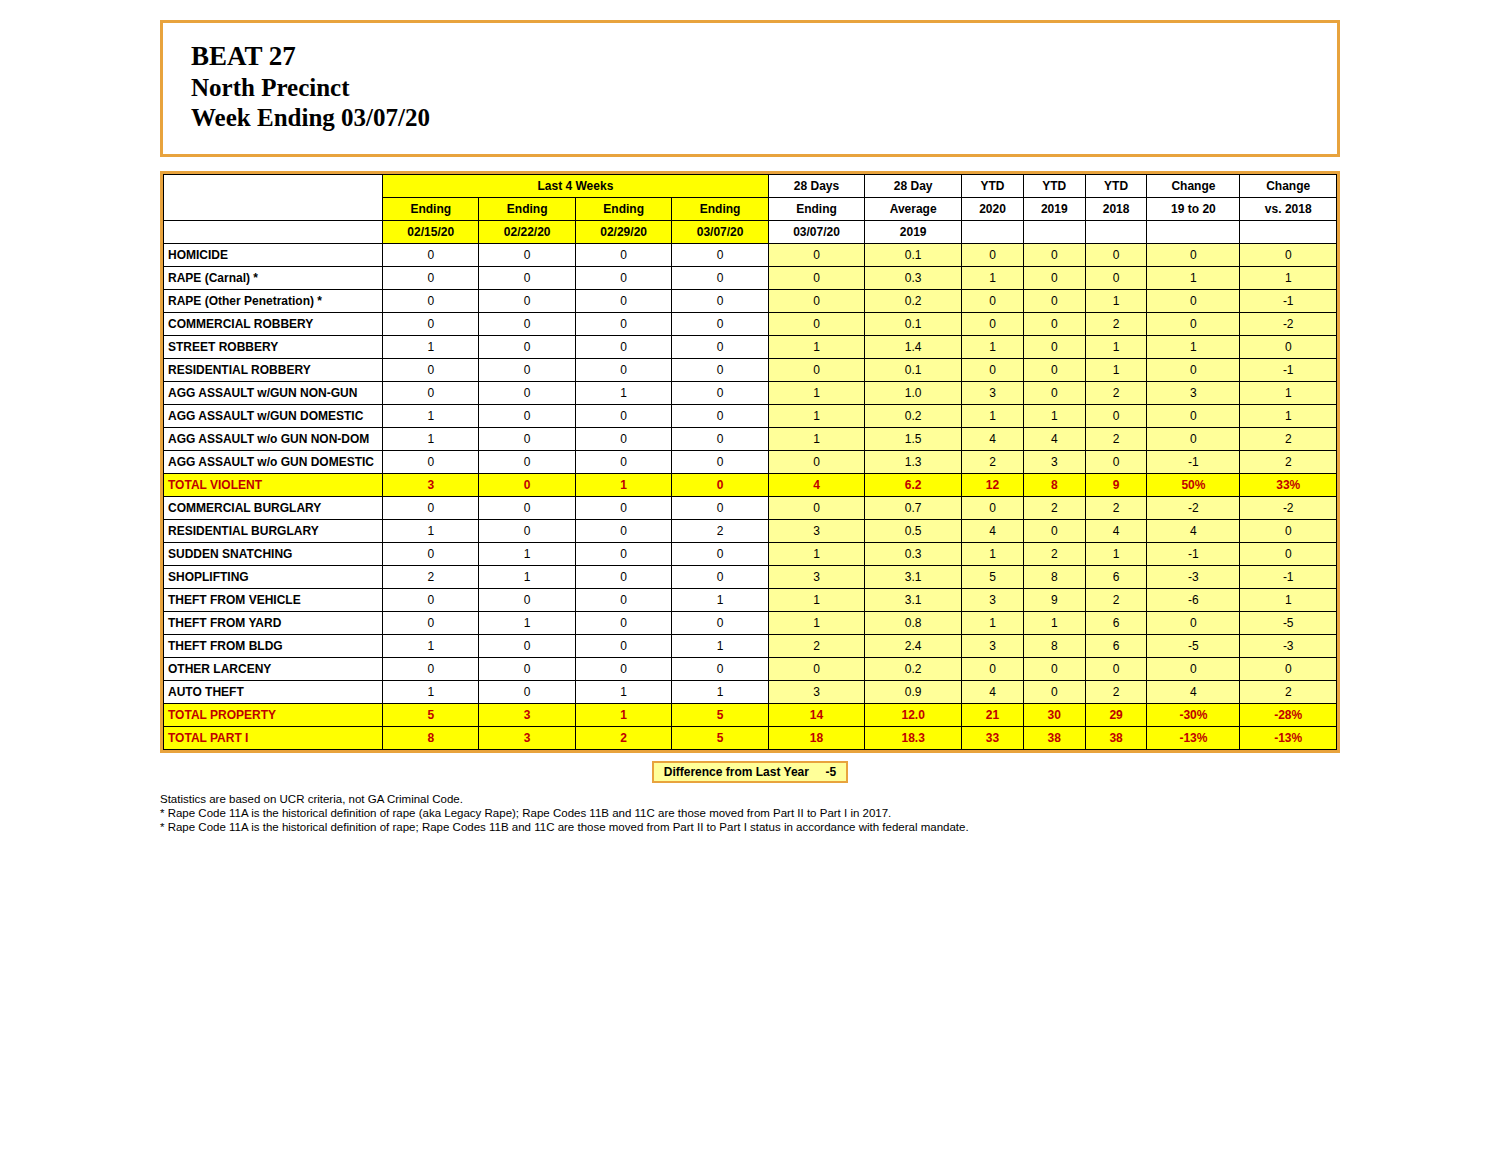BEAT 27
North Precinct
Week Ending 03/07/20
| | Last 4 Weeks | 28 Days | 28 Day | YTD | YTD | YTD | Change | Change |
| --- | --- | --- | --- | --- | --- | --- | --- | --- |
| Ending | Ending | Ending | Ending | Ending | Average | 2020 | 2019 | 2018 | 19 to 20 | vs. 2018 |
| | 02/15/20 | 02/22/20 | 02/29/20 | 03/07/20 | 03/07/20 | 2019 | | | | | |
| HOMICIDE | 0 | 0 | 0 | 0 | 0 | 0.1 | 0 | 0 | 0 | 0 | 0 |
| RAPE (Carnal) * | 0 | 0 | 0 | 0 | 0 | 0.3 | 1 | 0 | 0 | 1 | 1 |
| RAPE (Other Penetration) * | 0 | 0 | 0 | 0 | 0 | 0.2 | 0 | 0 | 1 | 0 | -1 |
| COMMERCIAL ROBBERY | 0 | 0 | 0 | 0 | 0 | 0.1 | 0 | 0 | 2 | 0 | -2 |
| STREET ROBBERY | 1 | 0 | 0 | 0 | 1 | 1.4 | 1 | 0 | 1 | 1 | 0 |
| RESIDENTIAL ROBBERY | 0 | 0 | 0 | 0 | 0 | 0.1 | 0 | 0 | 1 | 0 | -1 |
| AGG ASSAULT w/GUN NON-GUN | 0 | 0 | 1 | 0 | 1 | 1.0 | 3 | 0 | 2 | 3 | 1 |
| AGG ASSAULT w/GUN DOMESTIC | 1 | 0 | 0 | 0 | 1 | 0.2 | 1 | 1 | 0 | 0 | 1 |
| AGG ASSAULT w/o GUN NON-DOM | 1 | 0 | 0 | 0 | 1 | 1.5 | 4 | 4 | 2 | 0 | 2 |
| AGG ASSAULT w/o GUN DOMESTIC | 0 | 0 | 0 | 0 | 0 | 1.3 | 2 | 3 | 0 | -1 | 2 |
| TOTAL VIOLENT | 3 | 0 | 1 | 0 | 4 | 6.2 | 12 | 8 | 9 | 50% | 33% |
| COMMERCIAL BURGLARY | 0 | 0 | 0 | 0 | 0 | 0.7 | 0 | 2 | 2 | -2 | -2 |
| RESIDENTIAL BURGLARY | 1 | 0 | 0 | 2 | 3 | 0.5 | 4 | 0 | 4 | 4 | 0 |
| SUDDEN SNATCHING | 0 | 1 | 0 | 0 | 1 | 0.3 | 1 | 2 | 1 | -1 | 0 |
| SHOPLIFTING | 2 | 1 | 0 | 0 | 3 | 3.1 | 5 | 8 | 6 | -3 | -1 |
| THEFT FROM VEHICLE | 0 | 0 | 0 | 1 | 1 | 3.1 | 3 | 9 | 2 | -6 | 1 |
| THEFT FROM YARD | 0 | 1 | 0 | 0 | 1 | 0.8 | 1 | 1 | 6 | 0 | -5 |
| THEFT FROM BLDG | 1 | 0 | 0 | 1 | 2 | 2.4 | 3 | 8 | 6 | -5 | -3 |
| OTHER LARCENY | 0 | 0 | 0 | 0 | 0 | 0.2 | 0 | 0 | 0 | 0 | 0 |
| AUTO THEFT | 1 | 0 | 1 | 1 | 3 | 0.9 | 4 | 0 | 2 | 4 | 2 |
| TOTAL PROPERTY | 5 | 3 | 1 | 5 | 14 | 12.0 | 21 | 30 | 29 | -30% | -28% |
| TOTAL PART I | 8 | 3 | 2 | 5 | 18 | 18.3 | 33 | 38 | 38 | -13% | -13% |
Difference from Last Year -5
Statistics are based on UCR criteria, not GA Criminal Code.
* Rape Code 11A is the historical definition of rape (aka Legacy Rape); Rape Codes 11B and 11C are those moved from Part II to Part I in 2017.
* Rape Code 11A is the historical definition of rape; Rape Codes 11B and 11C are those moved from Part II to Part I status in accordance with federal mandate.